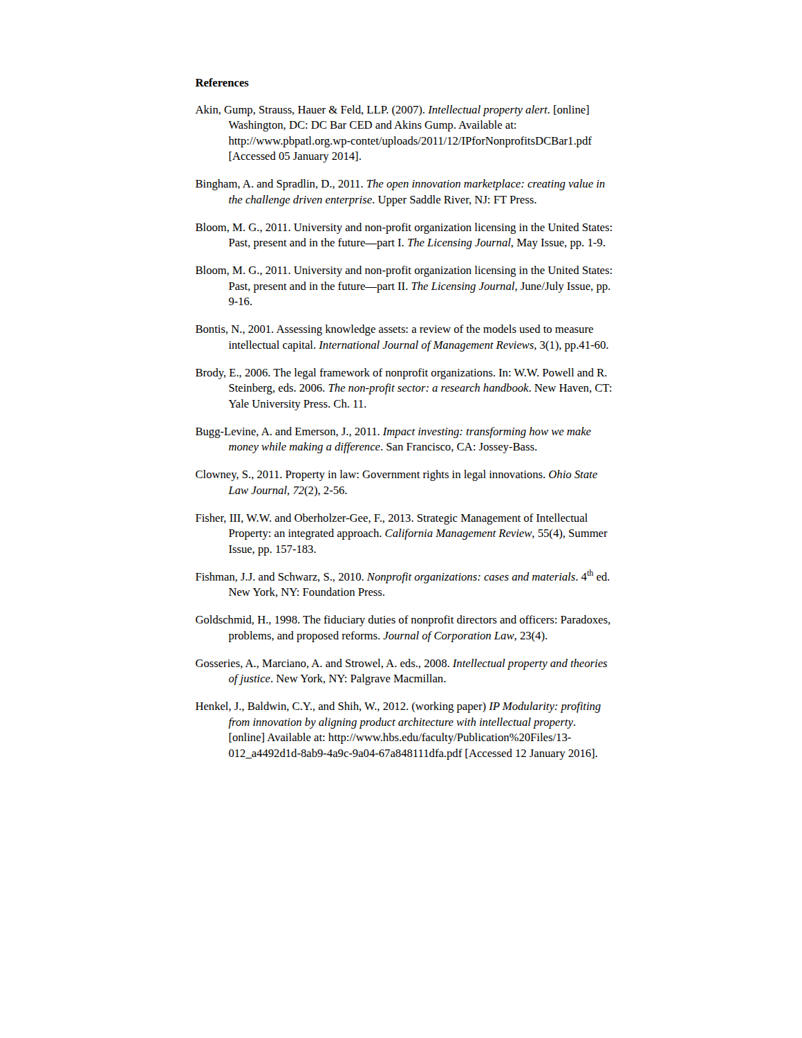References
Akin, Gump, Strauss, Hauer & Feld, LLP. (2007). Intellectual property alert. [online] Washington, DC: DC Bar CED and Akins Gump. Available at: http://www.pbpatl.org.wp-contet/uploads/2011/12/IPforNonprofitsDCBar1.pdf [Accessed 05 January 2014].
Bingham, A. and Spradlin, D., 2011. The open innovation marketplace: creating value in the challenge driven enterprise. Upper Saddle River, NJ: FT Press.
Bloom, M. G., 2011. University and non-profit organization licensing in the United States: Past, present and in the future—part I. The Licensing Journal, May Issue, pp. 1-9.
Bloom, M. G., 2011. University and non-profit organization licensing in the United States: Past, present and in the future—part II. The Licensing Journal, June/July Issue, pp. 9-16.
Bontis, N., 2001. Assessing knowledge assets: a review of the models used to measure intellectual capital. International Journal of Management Reviews, 3(1), pp.41-60.
Brody, E., 2006. The legal framework of nonprofit organizations. In: W.W. Powell and R. Steinberg, eds. 2006. The non-profit sector: a research handbook. New Haven, CT: Yale University Press. Ch. 11.
Bugg-Levine, A. and Emerson, J., 2011. Impact investing: transforming how we make money while making a difference. San Francisco, CA: Jossey-Bass.
Clowney, S., 2011. Property in law: Government rights in legal innovations. Ohio State Law Journal, 72(2), 2-56.
Fisher, III, W.W. and Oberholzer-Gee, F., 2013. Strategic Management of Intellectual Property: an integrated approach. California Management Review, 55(4), Summer Issue, pp. 157-183.
Fishman, J.J. and Schwarz, S., 2010. Nonprofit organizations: cases and materials. 4th ed. New York, NY: Foundation Press.
Goldschmid, H., 1998. The fiduciary duties of nonprofit directors and officers: Paradoxes, problems, and proposed reforms. Journal of Corporation Law, 23(4).
Gosseries, A., Marciano, A. and Strowel, A. eds., 2008. Intellectual property and theories of justice. New York, NY: Palgrave Macmillan.
Henkel, J., Baldwin, C.Y., and Shih, W., 2012. (working paper) IP Modularity: profiting from innovation by aligning product architecture with intellectual property. [online] Available at: http://www.hbs.edu/faculty/Publication%20Files/13-012_a4492d1d-8ab9-4a9c-9a04-67a848111dfa.pdf [Accessed 12 January 2016].